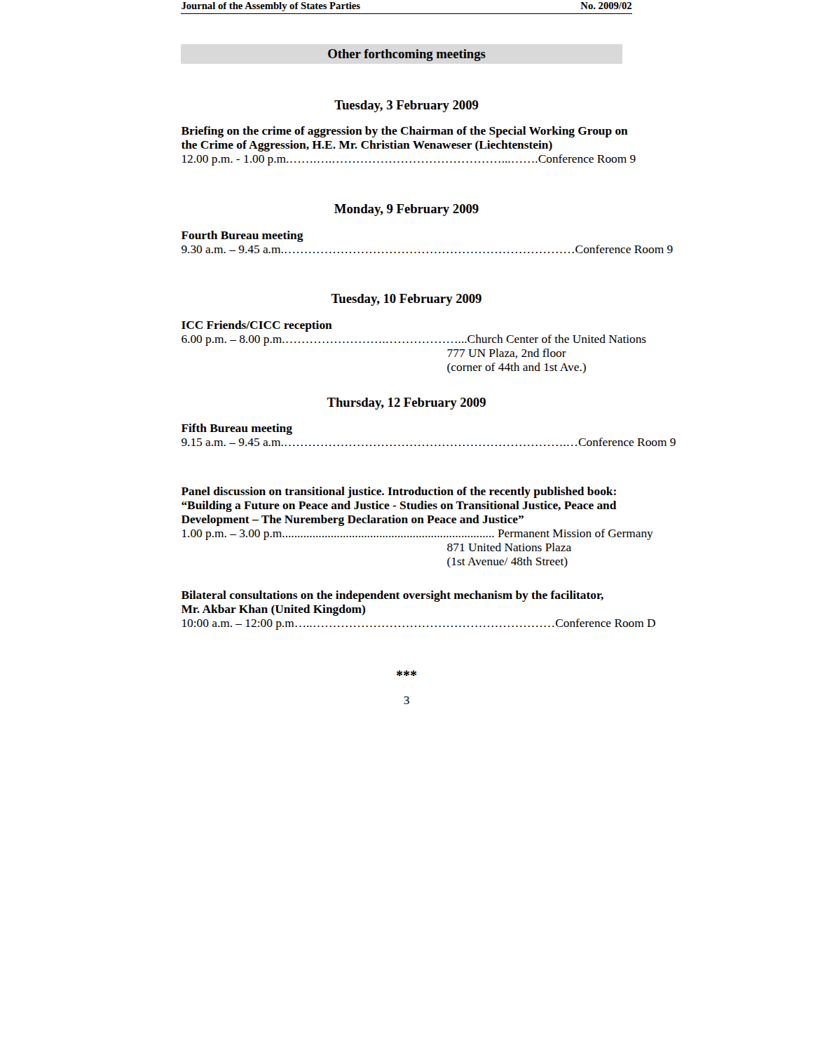Journal of the Assembly of States Parties No. 2009/02
Other forthcoming meetings
Tuesday, 3 February 2009
Briefing on the crime of aggression by the Chairman of the Special Working Group on
the Crime of Aggression, H.E. Mr. Christian Wenaweser (Liechtenstein)
12.00 p.m. - 1.00 p.m.…….….……………………………………...…….Conference Room 9
Monday, 9 February 2009
Fourth Bureau meeting
9.30 a.m. – 9.45 a.m.………………………………………………………………Conference Room 9
Tuesday, 10 February 2009
ICC Friends/CICC reception
6.00 p.m. – 8.00 p.m.…………………….………………...Church Center of the United Nations
777 UN Plaza, 2nd floor
(corner of 44th and 1st Ave.)
Thursday, 12 February 2009
Fifth Bureau meeting
9.15 a.m. – 9.45 a.m.…………………………………………………………….…Conference Room 9
Panel discussion on transitional justice. Introduction of the recently published book:
“Building a Future on Peace and Justice - Studies on Transitional Justice, Peace and
Development – The Nuremberg Declaration on Peace and Justice”
1.00 p.m. – 3.00 p.m...................................................................... Permanent Mission of Germany
871 United Nations Plaza
(1st Avenue/ 48th Street)
Bilateral consultations on the independent oversight mechanism by the facilitator,
Mr. Akbar Khan (United Kingdom)
10:00 a.m. – 12:00 p.m…..……………………………………………………Conference Room D
***
3